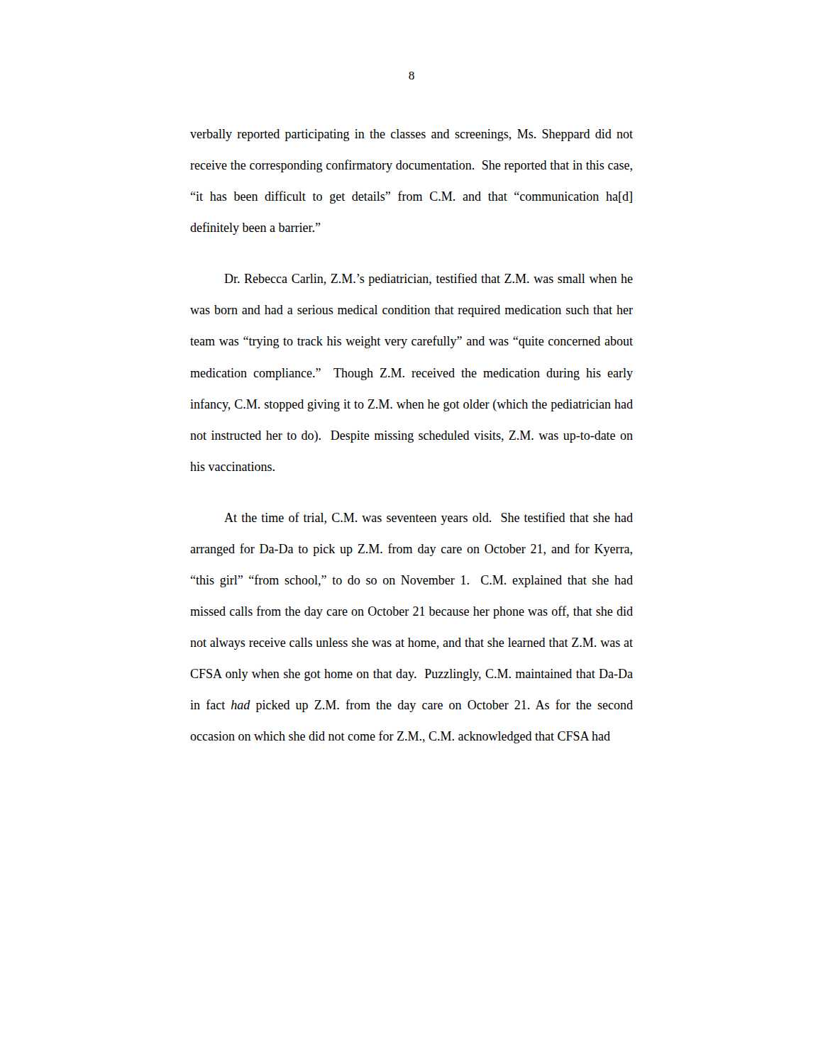8
verbally reported participating in the classes and screenings, Ms. Sheppard did not receive the corresponding confirmatory documentation. She reported that in this case, “it has been difficult to get details” from C.M. and that “communication ha[d] definitely been a barrier.”
Dr. Rebecca Carlin, Z.M.’s pediatrician, testified that Z.M. was small when he was born and had a serious medical condition that required medication such that her team was “trying to track his weight very carefully” and was “quite concerned about medication compliance.” Though Z.M. received the medication during his early infancy, C.M. stopped giving it to Z.M. when he got older (which the pediatrician had not instructed her to do). Despite missing scheduled visits, Z.M. was up-to-date on his vaccinations.
At the time of trial, C.M. was seventeen years old. She testified that she had arranged for Da-Da to pick up Z.M. from day care on October 21, and for Kyerra, “this girl” “from school,” to do so on November 1. C.M. explained that she had missed calls from the day care on October 21 because her phone was off, that she did not always receive calls unless she was at home, and that she learned that Z.M. was at CFSA only when she got home on that day. Puzzlingly, C.M. maintained that Da-Da in fact had picked up Z.M. from the day care on October 21. As for the second occasion on which she did not come for Z.M., C.M. acknowledged that CFSA had